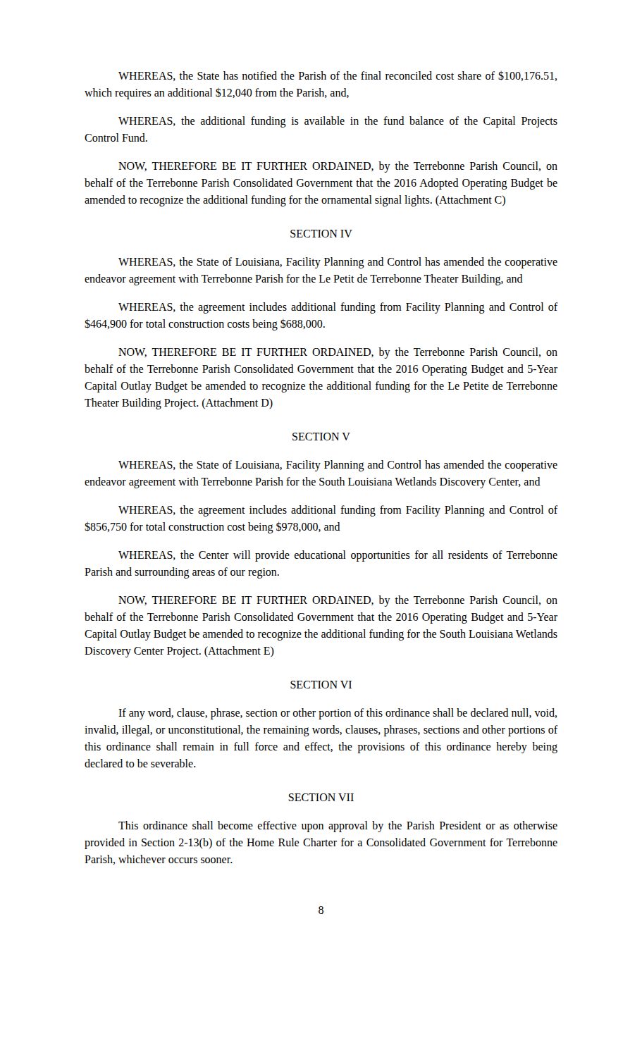WHEREAS, the State has notified the Parish of the final reconciled cost share of $100,176.51, which requires an additional $12,040 from the Parish, and,
WHEREAS, the additional funding is available in the fund balance of the Capital Projects Control Fund.
NOW, THEREFORE BE IT FURTHER ORDAINED, by the Terrebonne Parish Council, on behalf of the Terrebonne Parish Consolidated Government that the 2016 Adopted Operating Budget be amended to recognize the additional funding for the ornamental signal lights. (Attachment C)
Section IV
WHEREAS, the State of Louisiana, Facility Planning and Control has amended the cooperative endeavor agreement with Terrebonne Parish for the Le Petit de Terrebonne Theater Building, and
WHEREAS, the agreement includes additional funding from Facility Planning and Control of $464,900 for total construction costs being $688,000.
NOW, THEREFORE BE IT FURTHER ORDAINED, by the Terrebonne Parish Council, on behalf of the Terrebonne Parish Consolidated Government that the 2016 Operating Budget and 5-Year Capital Outlay Budget be amended to recognize the additional funding for the Le Petite de Terrebonne Theater Building Project. (Attachment D)
Section V
WHEREAS, the State of Louisiana, Facility Planning and Control has amended the cooperative endeavor agreement with Terrebonne Parish for the South Louisiana Wetlands Discovery Center, and
WHEREAS, the agreement includes additional funding from Facility Planning and Control of $856,750 for total construction cost being $978,000, and
WHEREAS, the Center will provide educational opportunities for all residents of Terrebonne Parish and surrounding areas of our region.
NOW, THEREFORE BE IT FURTHER ORDAINED, by the Terrebonne Parish Council, on behalf of the Terrebonne Parish Consolidated Government that the 2016 Operating Budget and 5-Year Capital Outlay Budget be amended to recognize the additional funding for the South Louisiana Wetlands Discovery Center Project. (Attachment E)
Section VI
If any word, clause, phrase, section or other portion of this ordinance shall be declared null, void, invalid, illegal, or unconstitutional, the remaining words, clauses, phrases, sections and other portions of this ordinance shall remain in full force and effect, the provisions of this ordinance hereby being declared to be severable.
Section VII
This ordinance shall become effective upon approval by the Parish President or as otherwise provided in Section 2-13(b) of the Home Rule Charter for a Consolidated Government for Terrebonne Parish, whichever occurs sooner.
8